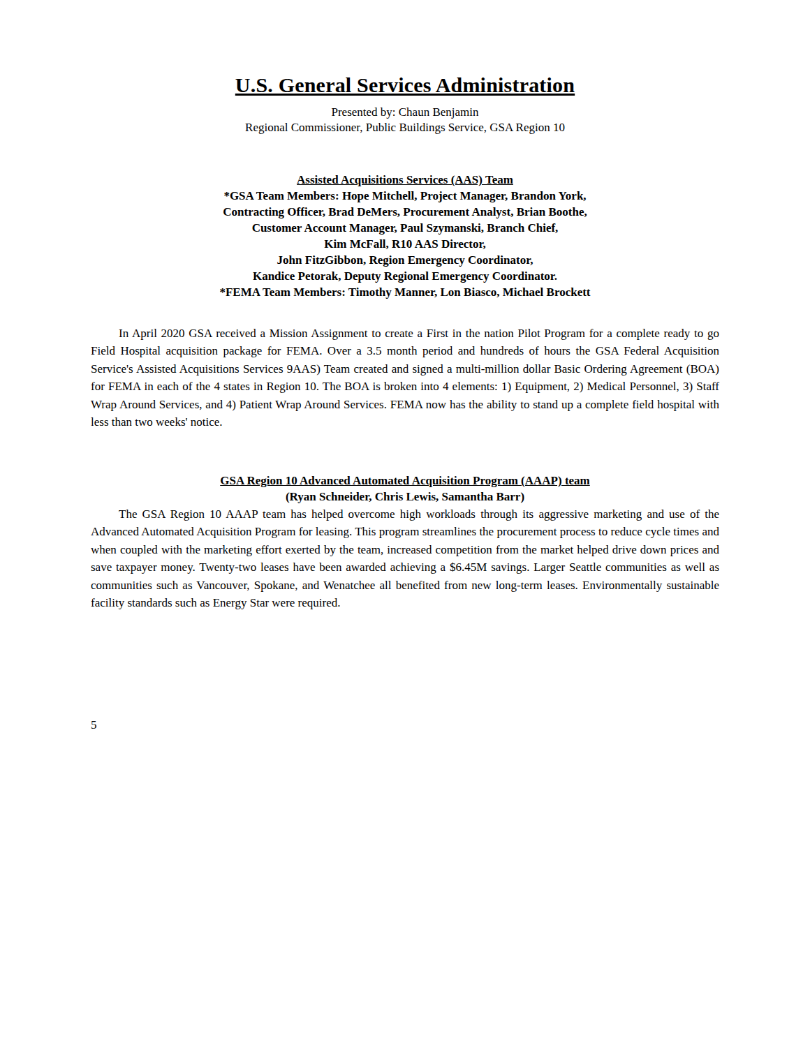U.S. General Services Administration
Presented by: Chaun Benjamin
Regional Commissioner, Public Buildings Service, GSA Region 10
Assisted Acquisitions Services (AAS) Team
*GSA Team Members: Hope Mitchell, Project Manager, Brandon York,
Contracting Officer, Brad DeMers, Procurement Analyst, Brian Boothe,
Customer Account Manager, Paul Szymanski, Branch Chief,
Kim McFall, R10 AAS Director,
John FitzGibbon, Region Emergency Coordinator,
Kandice Petorak, Deputy Regional Emergency Coordinator.
*FEMA Team Members: Timothy Manner, Lon Biasco, Michael Brockett
In April 2020 GSA received a Mission Assignment to create a First in the nation Pilot Program for a complete ready to go Field Hospital acquisition package for FEMA. Over a 3.5 month period and hundreds of hours the GSA Federal Acquisition Service's Assisted Acquisitions Services 9AAS) Team created and signed a multi-million dollar Basic Ordering Agreement (BOA) for FEMA in each of the 4 states in Region 10. The BOA is broken into 4 elements: 1) Equipment, 2) Medical Personnel, 3) Staff Wrap Around Services, and 4) Patient Wrap Around Services. FEMA now has the ability to stand up a complete field hospital with less than two weeks' notice.
GSA Region 10 Advanced Automated Acquisition Program (AAAP) team
(Ryan Schneider, Chris Lewis, Samantha Barr)
The GSA Region 10 AAAP team has helped overcome high workloads through its aggressive marketing and use of the Advanced Automated Acquisition Program for leasing. This program streamlines the procurement process to reduce cycle times and when coupled with the marketing effort exerted by the team, increased competition from the market helped drive down prices and save taxpayer money. Twenty-two leases have been awarded achieving a $6.45M savings. Larger Seattle communities as well as communities such as Vancouver, Spokane, and Wenatchee all benefited from new long-term leases. Environmentally sustainable facility standards such as Energy Star were required.
5